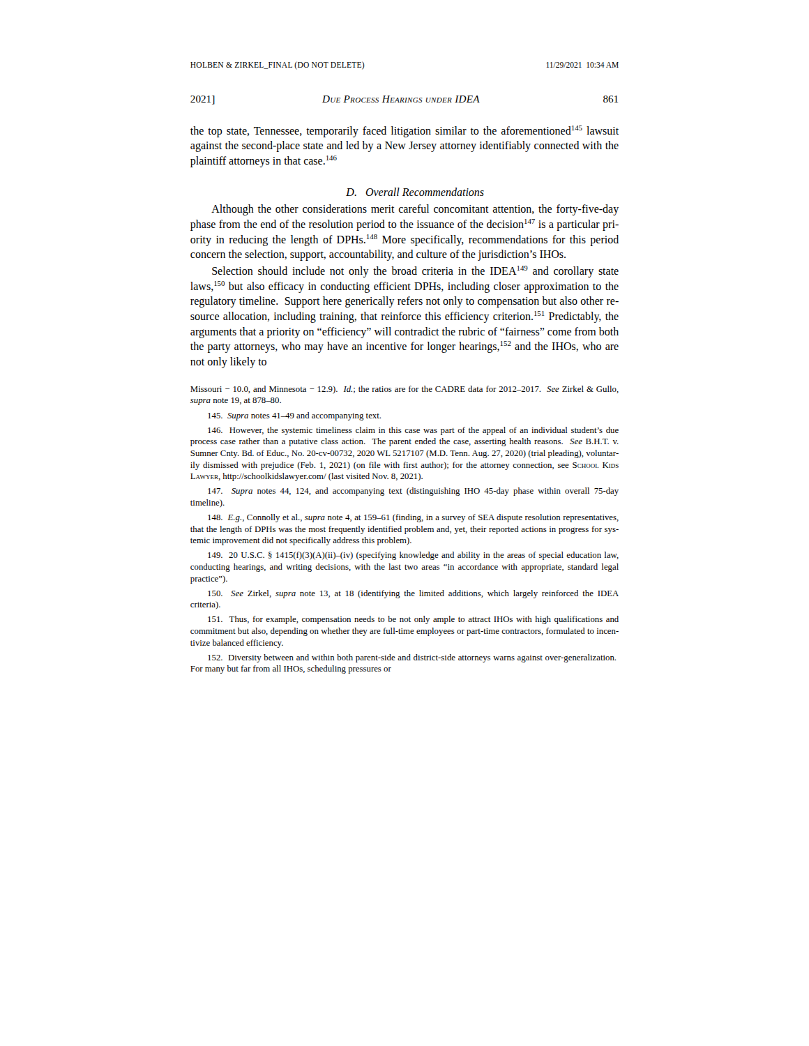Holben & Zirkel_Final (Do Not Delete) 11/29/2021 10:34 AM
2021] Due Process Hearings under IDEA 861
the top state, Tennessee, temporarily faced litigation similar to the aforementioned145 lawsuit against the second-place state and led by a New Jersey attorney identifiably connected with the plaintiff attorneys in that case.146
D. Overall Recommendations
Although the other considerations merit careful concomitant attention, the forty-five-day phase from the end of the resolution period to the issuance of the decision147 is a particular priority in reducing the length of DPHs.148 More specifically, recommendations for this period concern the selection, support, accountability, and culture of the jurisdiction’s IHOs.
Selection should include not only the broad criteria in the IDEA149 and corollary state laws,150 but also efficacy in conducting efficient DPHs, including closer approximation to the regulatory timeline. Support here generically refers not only to compensation but also other resource allocation, including training, that reinforce this efficiency criterion.151 Predictably, the arguments that a priority on “efficiency” will contradict the rubric of “fairness” come from both the party attorneys, who may have an incentive for longer hearings,152 and the IHOs, who are not only likely to
Missouri − 10.0, and Minnesota − 12.9). Id.; the ratios are for the CADRE data for 2012–2017. See Zirkel & Gullo, supra note 19, at 878–80.
145. Supra notes 41–49 and accompanying text.
146. However, the systemic timeliness claim in this case was part of the appeal of an individual student’s due process case rather than a putative class action. The parent ended the case, asserting health reasons. See B.H.T. v. Sumner Cnty. Bd. of Educ., No. 20-cv-00732, 2020 WL 5217107 (M.D. Tenn. Aug. 27, 2020) (trial pleading), voluntarily dismissed with prejudice (Feb. 1, 2021) (on file with first author); for the attorney connection, see School Kids Lawyer, http://schoolkidslawyer.com/ (last visited Nov. 8, 2021).
147. Supra notes 44, 124, and accompanying text (distinguishing IHO 45-day phase within overall 75-day timeline).
148. E.g., Connolly et al., supra note 4, at 159–61 (finding, in a survey of SEA dispute resolution representatives, that the length of DPHs was the most frequently identified problem and, yet, their reported actions in progress for systemic improvement did not specifically address this problem).
149. 20 U.S.C. § 1415(f)(3)(A)(ii)–(iv) (specifying knowledge and ability in the areas of special education law, conducting hearings, and writing decisions, with the last two areas “in accordance with appropriate, standard legal practice”).
150. See Zirkel, supra note 13, at 18 (identifying the limited additions, which largely reinforced the IDEA criteria).
151. Thus, for example, compensation needs to be not only ample to attract IHOs with high qualifications and commitment but also, depending on whether they are full-time employees or part-time contractors, formulated to incentivize balanced efficiency.
152. Diversity between and within both parent-side and district-side attorneys warns against over-generalization. For many but far from all IHOs, scheduling pressures or